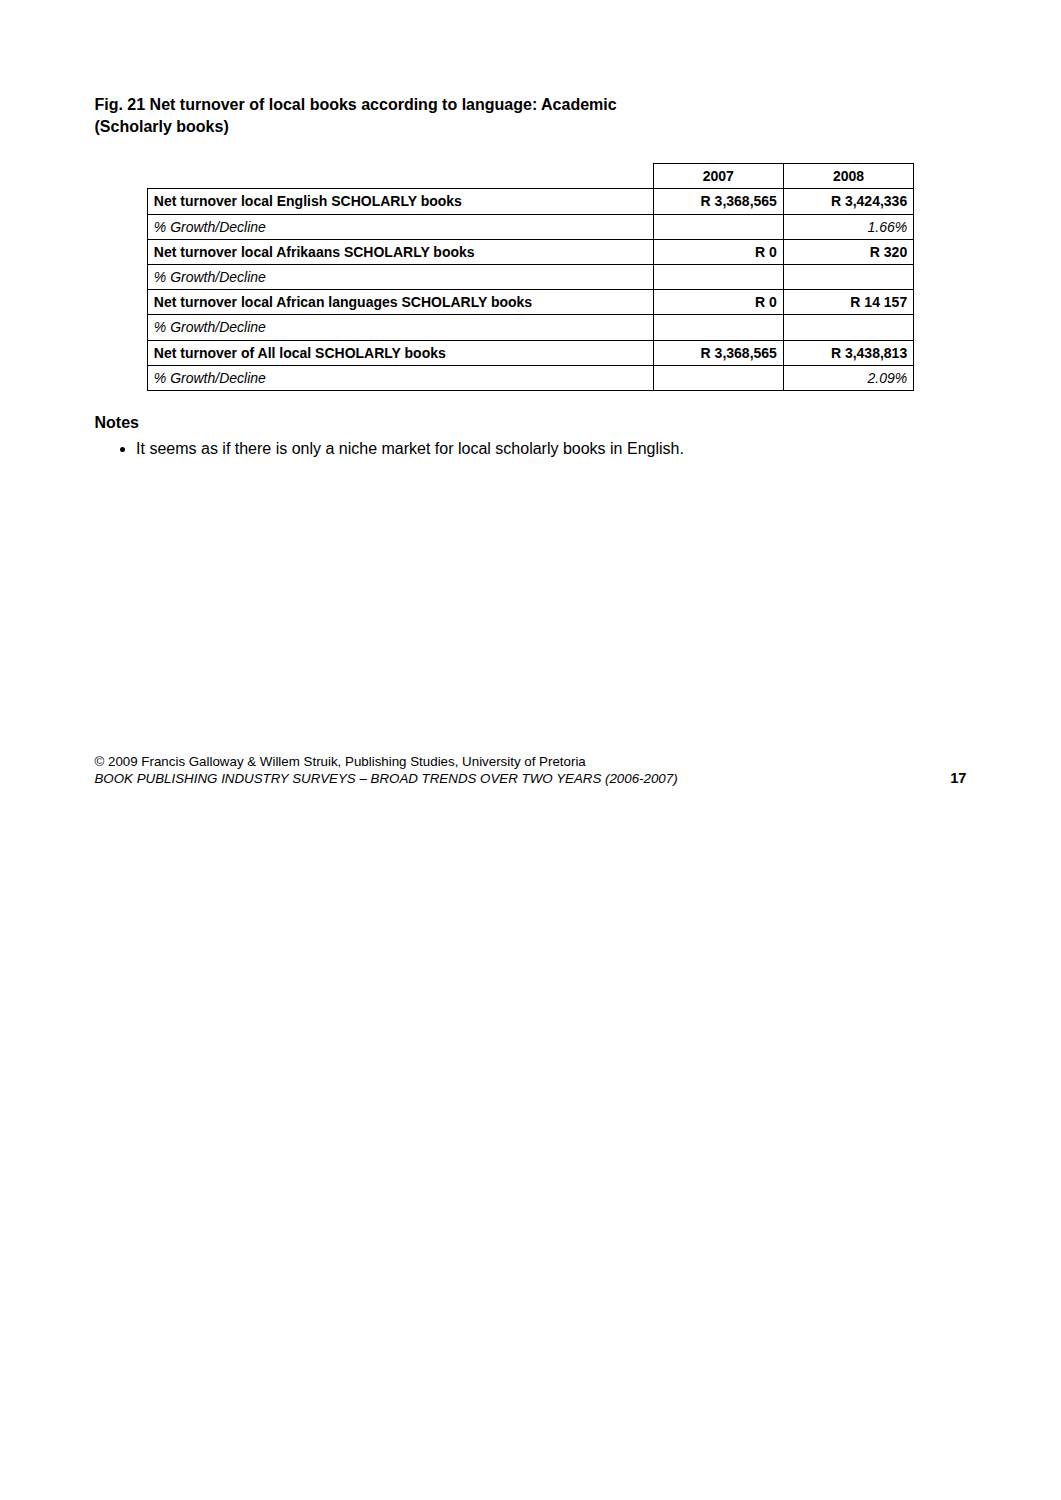Fig. 21 Net turnover of local books according to language: Academic
(Scholarly books)
| | 2007 | 2008 |
| --- | --- | --- |
| Net turnover local English SCHOLARLY books | R 3,368,565 | R 3,424,336 |
| % Growth/Decline | | 1.66% |
| Net turnover local Afrikaans SCHOLARLY books | R 0 | R 320 |
| % Growth/Decline | | |
| Net turnover local African languages SCHOLARLY books | R 0 | R 14 157 |
| % Growth/Decline | | |
| Net turnover of All local SCHOLARLY books | R 3,368,565 | R 3,438,813 |
| % Growth/Decline | | 2.09% |
Notes
It seems as if there is only a niche market for local scholarly books in English.
| © 2009 Francis Galloway & Willem Struik, Publishing Studies, University of Pretoria BOOK PUBLISHING INDUSTRY SURVEYS – BROAD TRENDS OVER TWO YEARS (2006-2007) | 17 |